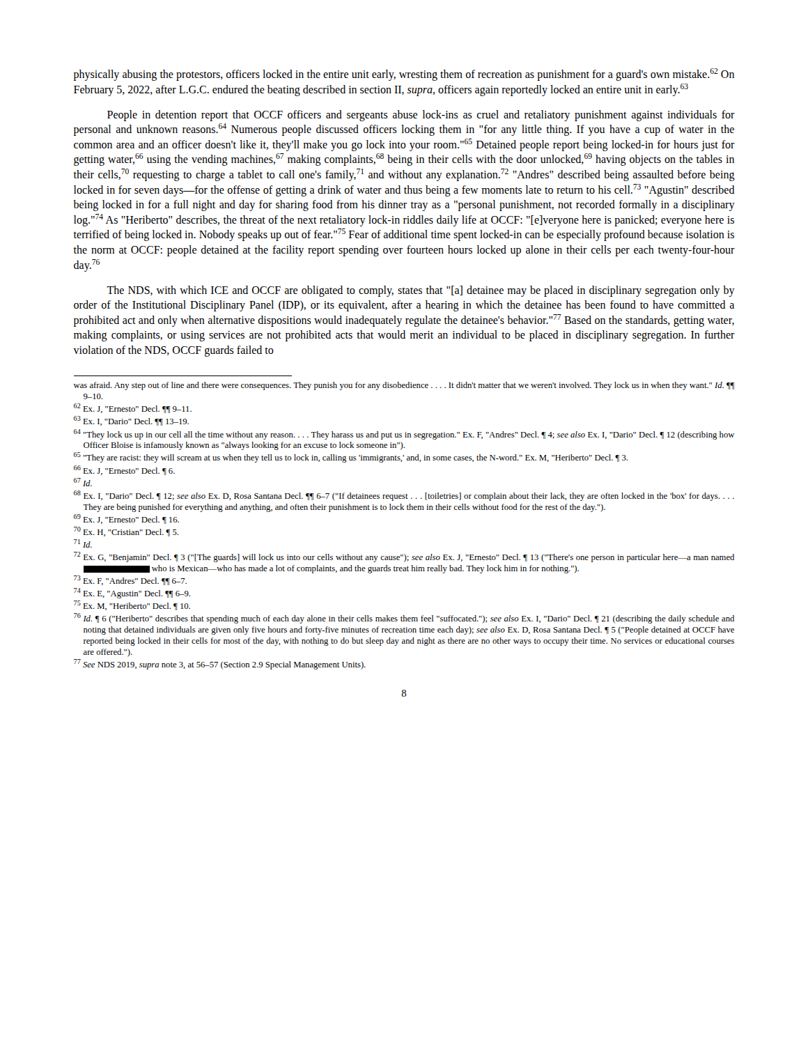physically abusing the protestors, officers locked in the entire unit early, wresting them of recreation as punishment for a guard's own mistake.62 On February 5, 2022, after L.G.C. endured the beating described in section II, supra, officers again reportedly locked an entire unit in early.63
People in detention report that OCCF officers and sergeants abuse lock-ins as cruel and retaliatory punishment against individuals for personal and unknown reasons.64 Numerous people discussed officers locking them in "for any little thing. If you have a cup of water in the common area and an officer doesn't like it, they'll make you go lock into your room."65 Detained people report being locked-in for hours just for getting water,66 using the vending machines,67 making complaints,68 being in their cells with the door unlocked,69 having objects on the tables in their cells,70 requesting to charge a tablet to call one's family,71 and without any explanation.72 "Andres" described being assaulted before being locked in for seven days—for the offense of getting a drink of water and thus being a few moments late to return to his cell.73 "Agustin" described being locked in for a full night and day for sharing food from his dinner tray as a "personal punishment, not recorded formally in a disciplinary log."74 As "Heriberto" describes, the threat of the next retaliatory lock-in riddles daily life at OCCF: "[e]veryone here is panicked; everyone here is terrified of being locked in. Nobody speaks up out of fear."75 Fear of additional time spent locked-in can be especially profound because isolation is the norm at OCCF: people detained at the facility report spending over fourteen hours locked up alone in their cells per each twenty-four-hour day.76
The NDS, with which ICE and OCCF are obligated to comply, states that "[a] detainee may be placed in disciplinary segregation only by order of the Institutional Disciplinary Panel (IDP), or its equivalent, after a hearing in which the detainee has been found to have committed a prohibited act and only when alternative dispositions would inadequately regulate the detainee's behavior."77 Based on the standards, getting water, making complaints, or using services are not prohibited acts that would merit an individual to be placed in disciplinary segregation. In further violation of the NDS, OCCF guards failed to
was afraid. Any step out of line and there were consequences. They punish you for any disobedience . . . . It didn't matter that we weren't involved. They lock us in when they want." Id. ¶¶ 9–10.
62 Ex. J, "Ernesto" Decl. ¶¶ 9–11.
63 Ex. I, "Dario" Decl. ¶¶ 13–19.
64 "They lock us up in our cell all the time without any reason. . . . They harass us and put us in segregation." Ex. F, "Andres" Decl. ¶ 4; see also Ex. I, "Dario" Decl. ¶ 12 (describing how Officer Bloise is infamously known as "always looking for an excuse to lock someone in").
65 "They are racist: they will scream at us when they tell us to lock in, calling us 'immigrants,' and, in some cases, the N-word." Ex. M, "Heriberto" Decl. ¶ 3.
66 Ex. J, "Ernesto" Decl. ¶ 6.
67 Id.
68 Ex. I, "Dario" Decl. ¶ 12; see also Ex. D, Rosa Santana Decl. ¶¶ 6–7 ("If detainees request . . . [toiletries] or complain about their lack, they are often locked in the 'box' for days. . . . They are being punished for everything and anything, and often their punishment is to lock them in their cells without food for the rest of the day.").
69 Ex. J, "Ernesto" Decl. ¶ 16.
70 Ex. H, "Cristian" Decl. ¶ 5.
71 Id.
72 Ex. G, "Benjamin" Decl. ¶ 3 ("[The guards] will lock us into our cells without any cause"); see also Ex. J, "Ernesto" Decl. ¶ 13 ("There's one person in particular here—a man named who is Mexican—who has made a lot of complaints, and the guards treat him really bad. They lock him in for nothing.").
73 Ex. F, "Andres" Decl. ¶¶ 6–7.
74 Ex. E, "Agustin" Decl. ¶¶ 6–9.
75 Ex. M, "Heriberto" Decl. ¶ 10.
76 Id. ¶ 6 ("Heriberto" describes that spending much of each day alone in their cells makes them feel "suffocated."); see also Ex. I, "Dario" Decl. ¶ 21 (describing the daily schedule and noting that detained individuals are given only five hours and forty-five minutes of recreation time each day); see also Ex. D, Rosa Santana Decl. ¶ 5 ("People detained at OCCF have reported being locked in their cells for most of the day, with nothing to do but sleep day and night as there are no other ways to occupy their time. No services or educational courses are offered.").
77 See NDS 2019, supra note 3, at 56–57 (Section 2.9 Special Management Units).
8